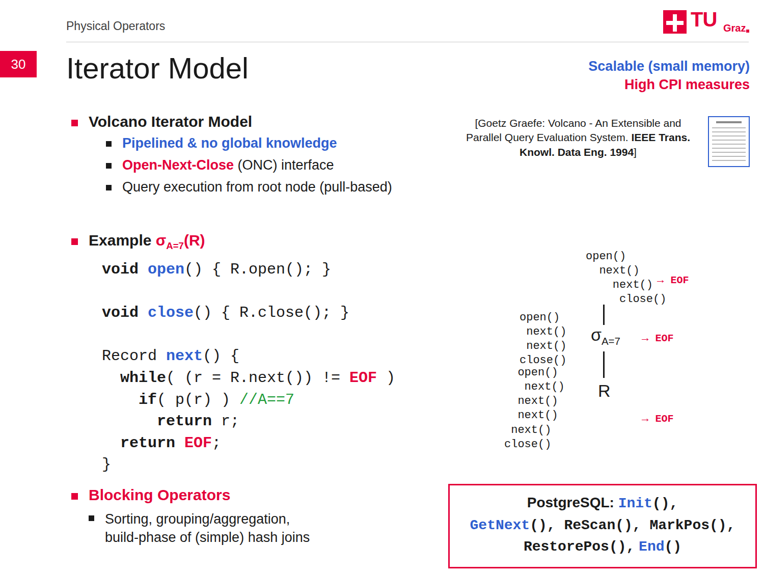Physical Operators
TU
Graz
30
Iterator Model
Scalable (small memory)
High CPI measures
[Goetz Graefe: Volcano - An Extensible and Parallel Query Evaluation System. IEEE Trans. Knowl. Data Eng. 1994]
Volcano Iterator Model
Pipelined & no global knowledge
Open-Next-Close (ONC) interface
Query execution from root node (pull-based)
Example σA=7(R)
void open() { R.open(); } void close() { R.close(); } Record next() { while( (r = R.next()) != EOF ) if( p(r) ) //A==7 return r; return EOF; }
Blocking Operators
Sorting, grouping/aggregation,
build-phase of (simple) hash joins
PostgreSQL: Init(),
GetNext(), ReScan(), MarkPos(),
RestorePos(), End()
open() next() next() close()
→ EOF
open() next() next() close()
→ EOF
open() next() next() next() next() close()
→ EOF
σA=7
R